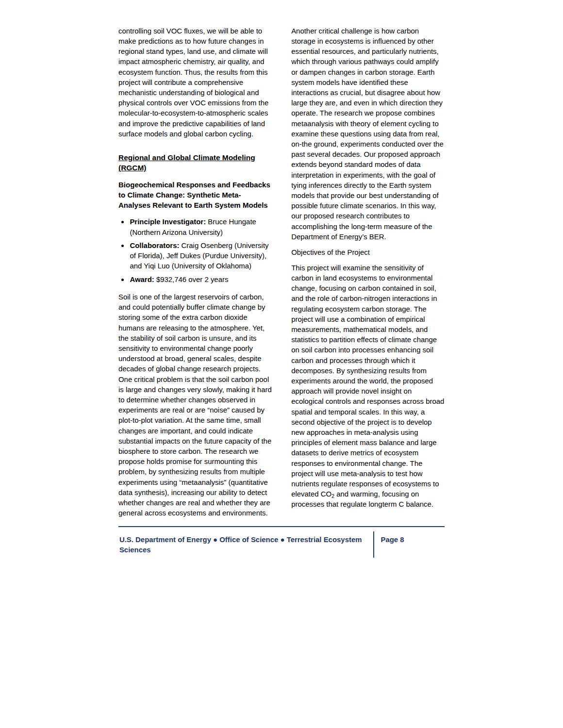controlling soil VOC fluxes, we will be able to make predictions as to how future changes in regional stand types, land use, and climate will impact atmospheric chemistry, air quality, and ecosystem function. Thus, the results from this project will contribute a comprehensive mechanistic understanding of biological and physical controls over VOC emissions from the molecular-to-ecosystem-to-atmospheric scales and improve the predictive capabilities of land surface models and global carbon cycling.
Regional and Global Climate Modeling (RGCM)
Biogeochemical Responses and Feedbacks to Climate Change: Synthetic Meta-Analyses Relevant to Earth System Models
Principle Investigator: Bruce Hungate (Northern Arizona University)
Collaborators: Craig Osenberg (University of Florida), Jeff Dukes (Purdue University), and Yiqi Luo (University of Oklahoma)
Award: $932,746 over 2 years
Soil is one of the largest reservoirs of carbon, and could potentially buffer climate change by storing some of the extra carbon dioxide humans are releasing to the atmosphere. Yet, the stability of soil carbon is unsure, and its sensitivity to environmental change poorly understood at broad, general scales, despite decades of global change research projects. One critical problem is that the soil carbon pool is large and changes very slowly, making it hard to determine whether changes observed in experiments are real or are “noise” caused by plot-to-plot variation. At the same time, small changes are important, and could indicate substantial impacts on the future capacity of the biosphere to store carbon. The research we propose holds promise for surmounting this problem, by synthesizing results from multiple experiments using “metaanalysis” (quantitative data synthesis), increasing our ability to detect whether changes are real and whether they are general across ecosystems and environments. Another critical challenge is how carbon storage in ecosystems is influenced by other essential resources, and particularly nutrients, which through various pathways could amplify or dampen changes in carbon storage. Earth system models have identified these interactions as crucial, but disagree about how large they are, and even in which direction they operate. The research we propose combines metaanalysis with theory of element cycling to examine these questions using data from real, on-the ground, experiments conducted over the past several decades. Our proposed approach extends beyond standard modes of data interpretation in experiments, with the goal of tying inferences directly to the Earth system models that provide our best understanding of possible future climate scenarios. In this way, our proposed research contributes to accomplishing the long-term measure of the Department of Energy’s BER.
Objectives of the Project
This project will examine the sensitivity of carbon in land ecosystems to environmental change, focusing on carbon contained in soil, and the role of carbon-nitrogen interactions in regulating ecosystem carbon storage. The project will use a combination of empirical measurements, mathematical models, and statistics to partition effects of climate change on soil carbon into processes enhancing soil carbon and processes through which it decomposes. By synthesizing results from experiments around the world, the proposed approach will provide novel insight on ecological controls and responses across broad spatial and temporal scales. In this way, a second objective of the project is to develop new approaches in meta-analysis using principles of element mass balance and large datasets to derive metrics of ecosystem responses to environmental change. The project will use meta-analysis to test how nutrients regulate responses of ecosystems to elevated CO2 and warming, focusing on processes that regulate longterm C balance.
U.S. Department of Energy ● Office of Science ● Terrestrial Ecosystem Sciences
Page 8